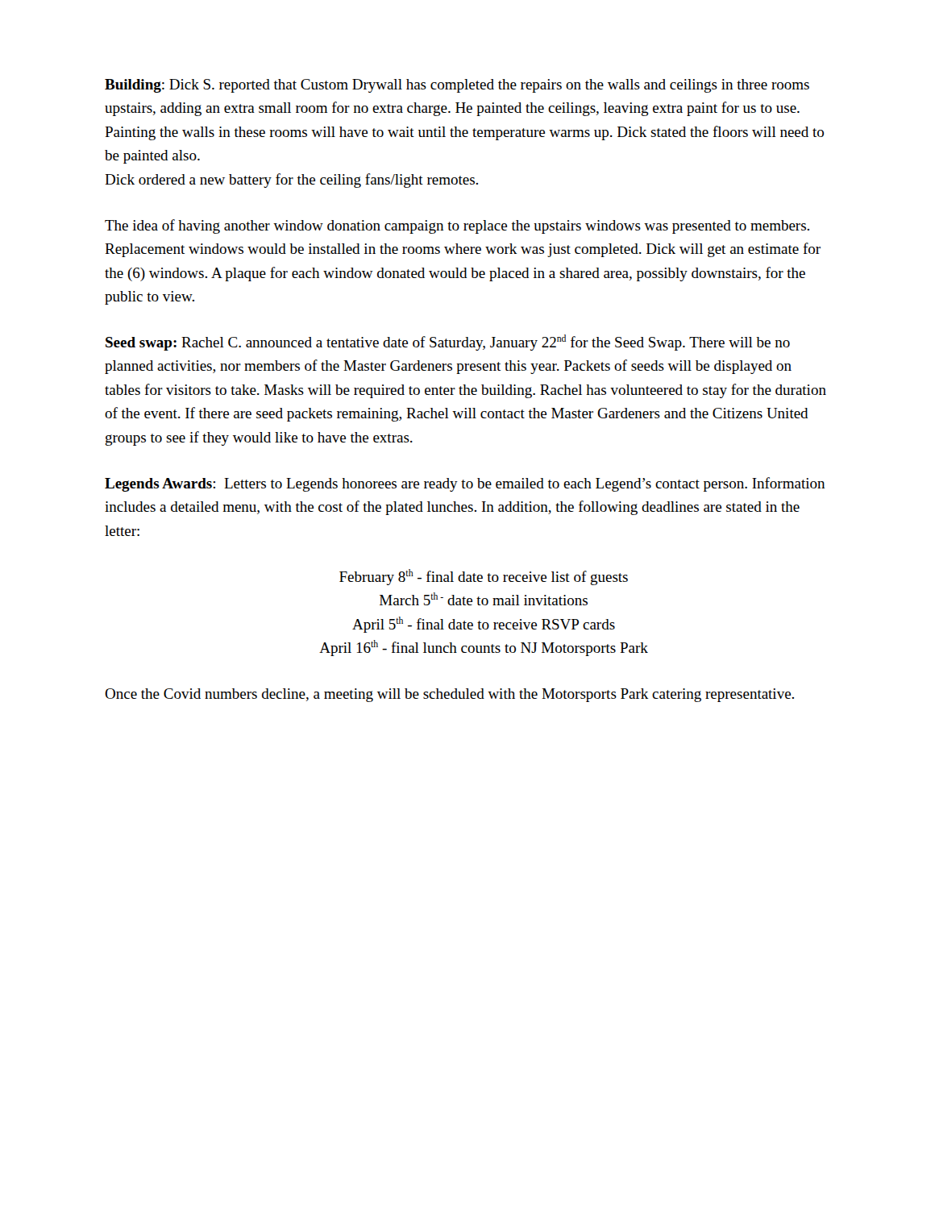Building: Dick S. reported that Custom Drywall has completed the repairs on the walls and ceilings in three rooms upstairs, adding an extra small room for no extra charge. He painted the ceilings, leaving extra paint for us to use. Painting the walls in these rooms will have to wait until the temperature warms up. Dick stated the floors will need to be painted also.
Dick ordered a new battery for the ceiling fans/light remotes.
The idea of having another window donation campaign to replace the upstairs windows was presented to members. Replacement windows would be installed in the rooms where work was just completed. Dick will get an estimate for the (6) windows. A plaque for each window donated would be placed in a shared area, possibly downstairs, for the public to view.
Seed swap: Rachel C. announced a tentative date of Saturday, January 22nd for the Seed Swap. There will be no planned activities, nor members of the Master Gardeners present this year. Packets of seeds will be displayed on tables for visitors to take. Masks will be required to enter the building. Rachel has volunteered to stay for the duration of the event. If there are seed packets remaining, Rachel will contact the Master Gardeners and the Citizens United groups to see if they would like to have the extras.
Legends Awards: Letters to Legends honorees are ready to be emailed to each Legend’s contact person. Information includes a detailed menu, with the cost of the plated lunches. In addition, the following deadlines are stated in the letter:
February 8th - final date to receive list of guests March 5th - date to mail invitations April 5th - final date to receive RSVP cards April 16th - final lunch counts to NJ Motorsports Park
Once the Covid numbers decline, a meeting will be scheduled with the Motorsports Park catering representative.